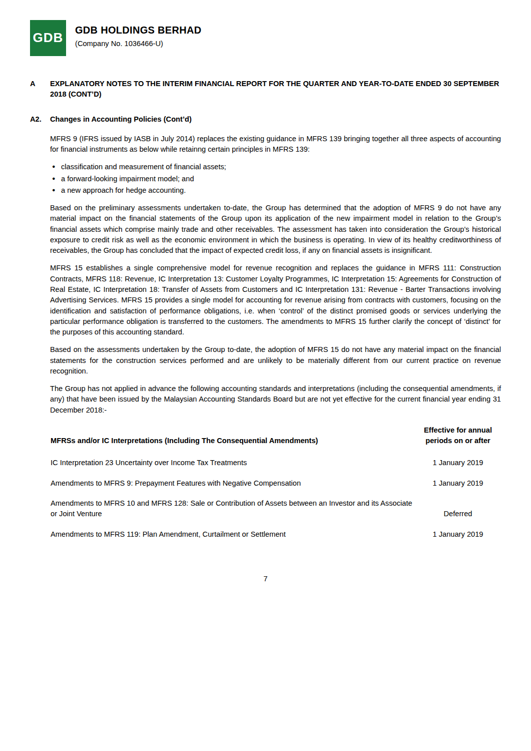GDB
GDB HOLDINGS BERHAD
(Company No. 1036466-U)
A
EXPLANATORY NOTES TO THE INTERIM FINANCIAL REPORT FOR THE QUARTER AND YEAR-TO-DATE ENDED 30 SEPTEMBER 2018 (CONT’D)
A2.
Changes in Accounting Policies (Cont’d)
MFRS 9 (IFRS issued by IASB in July 2014) replaces the existing guidance in MFRS 139 bringing together all three aspects of accounting for financial instruments as below while retainng certain principles in MFRS 139:
classification and measurement of financial assets;
a forward-looking impairment model; and
a new approach for hedge accounting.
Based on the preliminary assessments undertaken to-date, the Group has determined that the adoption of MFRS 9 do not have any material impact on the financial statements of the Group upon its application of the new impairment model in relation to the Group’s financial assets which comprise mainly trade and other receivables. The assessment has taken into consideration the Group’s historical exposure to credit risk as well as the economic environment in which the business is operating. In view of its healthy creditworthiness of receivables, the Group has concluded that the impact of expected credit loss, if any on financial assets is insignificant.
MFRS 15 establishes a single comprehensive model for revenue recognition and replaces the guidance in MFRS 111: Construction Contracts, MFRS 118: Revenue, IC Interpretation 13: Customer Loyalty Programmes, IC Interpretation 15: Agreements for Construction of Real Estate, IC Interpretation 18: Transfer of Assets from Customers and IC Interpretation 131: Revenue - Barter Transactions involving Advertising Services. MFRS 15 provides a single model for accounting for revenue arising from contracts with customers, focusing on the identification and satisfaction of performance obligations, i.e. when ‘control’ of the distinct promised goods or services underlying the particular performance obligation is transferred to the customers. The amendments to MFRS 15 further clarify the concept of ‘distinct’ for the purposes of this accounting standard.
Based on the assessments undertaken by the Group to-date, the adoption of MFRS 15 do not have any material impact on the financial statements for the construction services performed and are unlikely to be materially different from our current practice on revenue recognition.
The Group has not applied in advance the following accounting standards and interpretations (including the consequential amendments, if any) that have been issued by the Malaysian Accounting Standards Board but are not yet effective for the current financial year ending 31 December 2018:-
| MFRSs and/or IC Interpretations (Including The Consequential Amendments) | Effective for annual periods on or after |
| --- | --- |
| IC Interpretation 23 Uncertainty over Income Tax Treatments | 1 January 2019 |
| Amendments to MFRS 9: Prepayment Features with Negative Compensation | 1 January 2019 |
| Amendments to MFRS 10 and MFRS 128: Sale or Contribution of Assets between an Investor and its Associate or Joint Venture | Deferred |
| Amendments to MFRS 119: Plan Amendment, Curtailment or Settlement | 1 January 2019 |
7